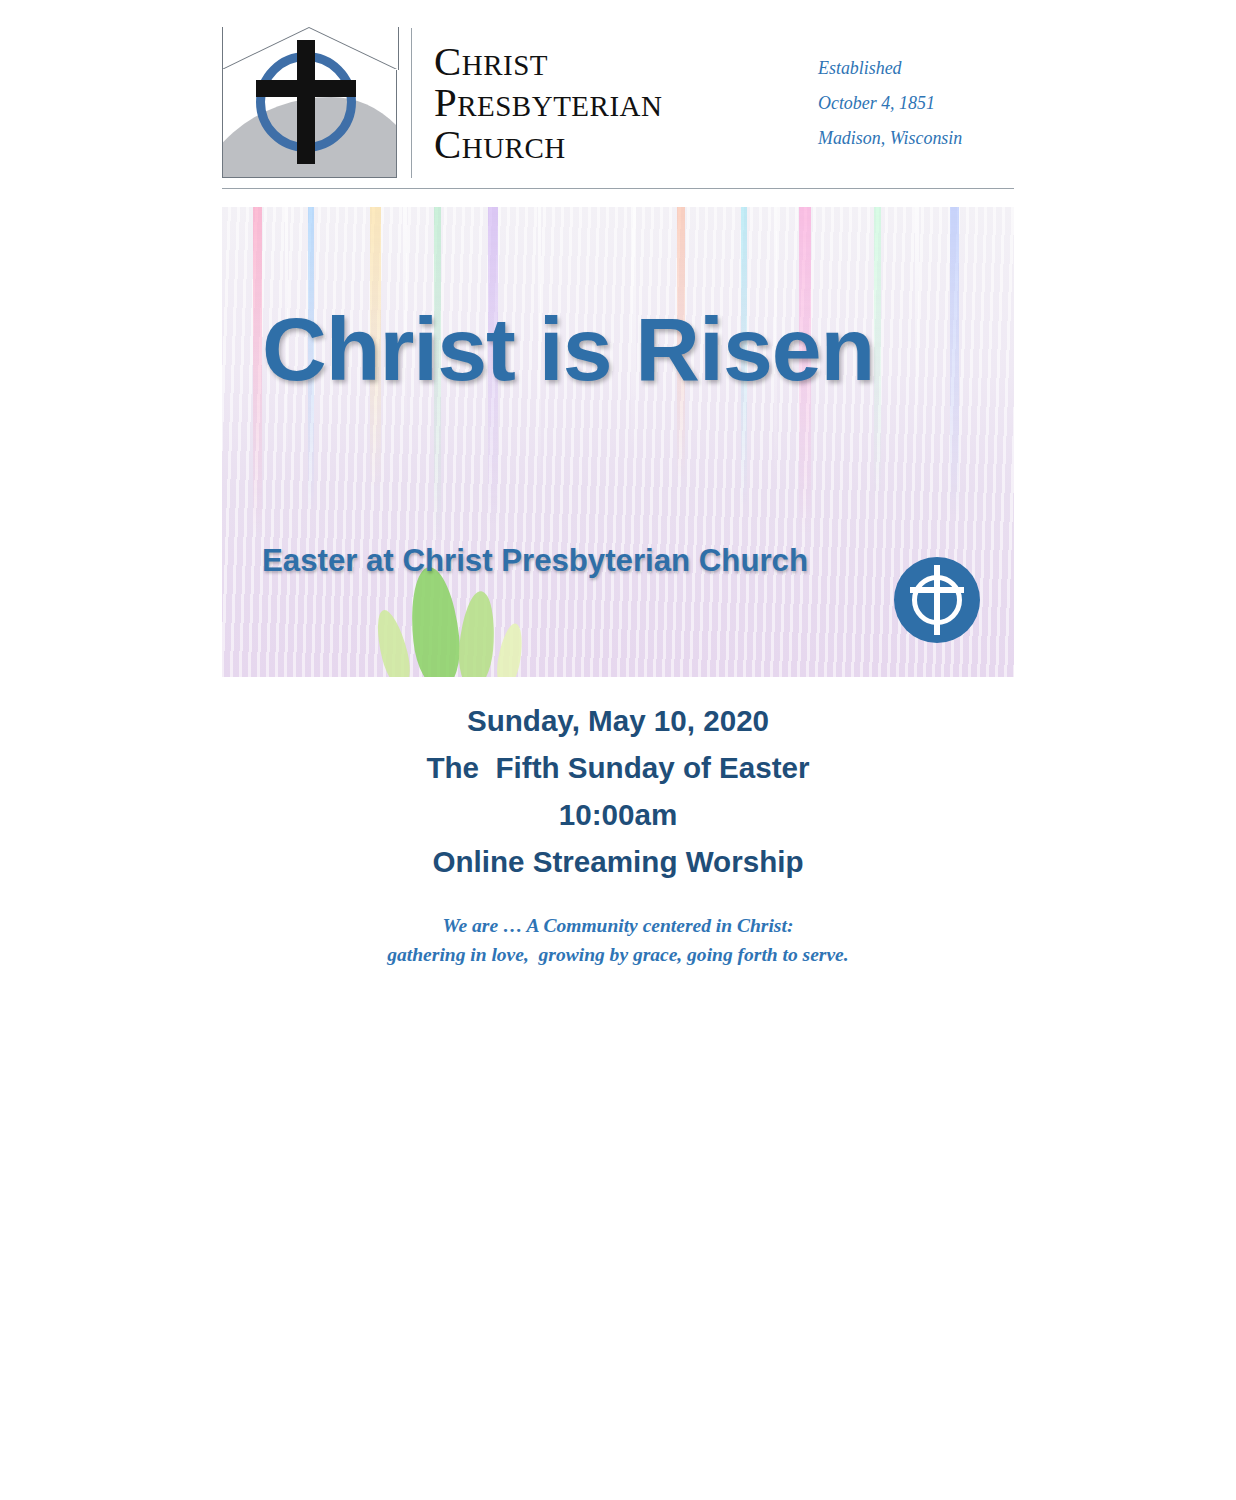Christ Presbyterian Church
Established
October 4, 1851
Madison, Wisconsin
Christ is Risen
Easter at Christ Presbyterian Church
Sunday, May 10, 2020
The Fifth Sunday of Easter
10:00am
Online Streaming Worship
We are … A Community centered in Christ:
gathering in love, growing by grace, going forth to serve.